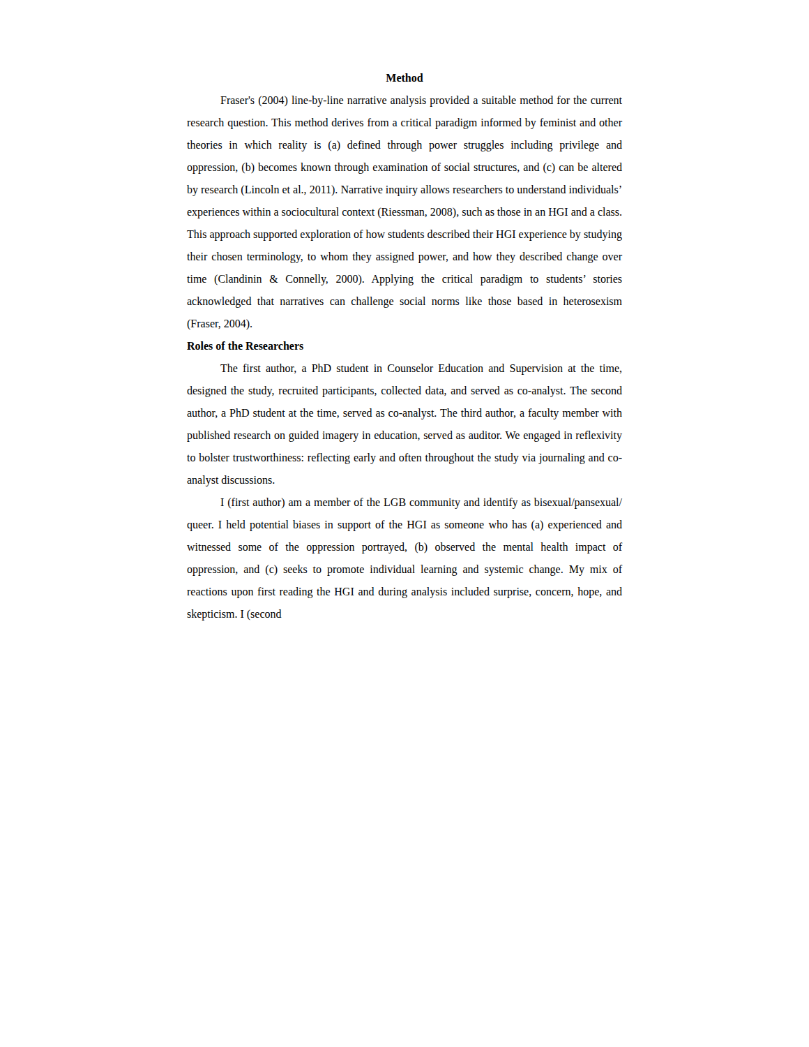Method
Fraser's (2004) line-by-line narrative analysis provided a suitable method for the current research question. This method derives from a critical paradigm informed by feminist and other theories in which reality is (a) defined through power struggles including privilege and oppression, (b) becomes known through examination of social structures, and (c) can be altered by research (Lincoln et al., 2011). Narrative inquiry allows researchers to understand individuals’ experiences within a sociocultural context (Riessman, 2008), such as those in an HGI and a class. This approach supported exploration of how students described their HGI experience by studying their chosen terminology, to whom they assigned power, and how they described change over time (Clandinin & Connelly, 2000). Applying the critical paradigm to students’ stories acknowledged that narratives can challenge social norms like those based in heterosexism (Fraser, 2004).
Roles of the Researchers
The first author, a PhD student in Counselor Education and Supervision at the time, designed the study, recruited participants, collected data, and served as co-analyst. The second author, a PhD student at the time, served as co-analyst. The third author, a faculty member with published research on guided imagery in education, served as auditor. We engaged in reflexivity to bolster trustworthiness: reflecting early and often throughout the study via journaling and co-analyst discussions.
I (first author) am a member of the LGB community and identify as bisexual/pansexual/ queer. I held potential biases in support of the HGI as someone who has (a) experienced and witnessed some of the oppression portrayed, (b) observed the mental health impact of oppression, and (c) seeks to promote individual learning and systemic change. My mix of reactions upon first reading the HGI and during analysis included surprise, concern, hope, and skepticism. I (second